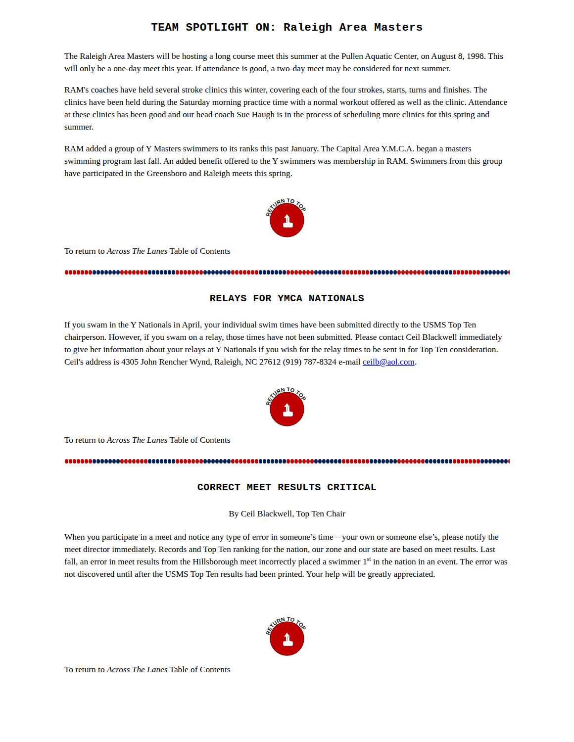TEAM SPOTLIGHT ON: Raleigh Area Masters
The Raleigh Area Masters will be hosting a long course meet this summer at the Pullen Aquatic Center, on August 8, 1998. This will only be a one-day meet this year. If attendance is good, a two-day meet may be considered for next summer.
RAM's coaches have held several stroke clinics this winter, covering each of the four strokes, starts, turns and finishes. The clinics have been held during the Saturday morning practice time with a normal workout offered as well as the clinic. Attendance at these clinics has been good and our head coach Sue Haugh is in the process of scheduling more clinics for this spring and summer.
RAM added a group of Y Masters swimmers to its ranks this past January. The Capital Area Y.M.C.A. began a masters swimming program last fall. An added benefit offered to the Y swimmers was membership in RAM. Swimmers from this group have participated in the Greensboro and Raleigh meets this spring.
RETURN TO TOP
To return to Across The Lanes Table of Contents
RELAYS FOR YMCA NATIONALS
If you swam in the Y Nationals in April, your individual swim times have been submitted directly to the USMS Top Ten chairperson. However, if you swam on a relay, those times have not been submitted. Please contact Ceil Blackwell immediately to give her information about your relays at Y Nationals if you wish for the relay times to be sent in for Top Ten consideration. Ceil's address is 4305 John Rencher Wynd, Raleigh, NC 27612 (919) 787-8324 e-mail ceilb@aol.com.
RETURN TO TOP
To return to Across The Lanes Table of Contents
CORRECT MEET RESULTS CRITICAL
By Ceil Blackwell, Top Ten Chair
When you participate in a meet and notice any type of error in someone’s time – your own or someone else’s, please notify the meet director immediately. Records and Top Ten ranking for the nation, our zone and our state are based on meet results. Last fall, an error in meet results from the Hillsborough meet incorrectly placed a swimmer 1st in the nation in an event. The error was not discovered until after the USMS Top Ten results had been printed. Your help will be greatly appreciated.
RETURN TO TOP
To return to Across The Lanes Table of Contents